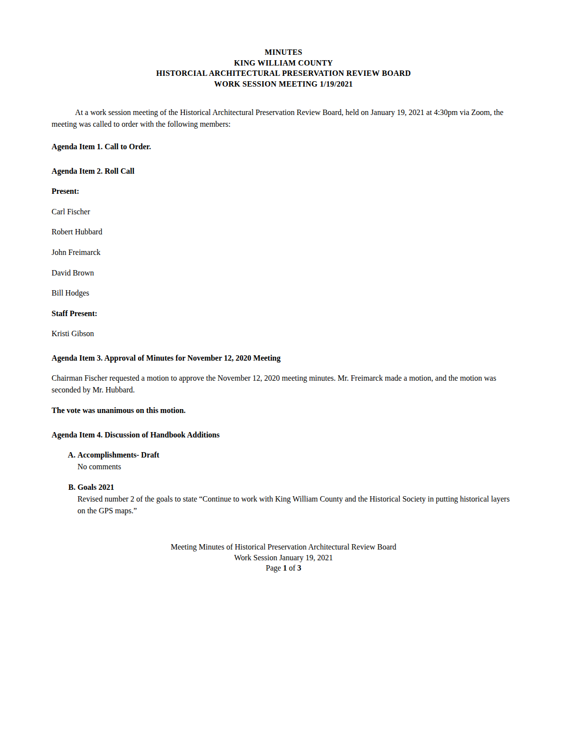MINUTES
KING WILLIAM COUNTY
HISTORCIAL ARCHITECTURAL PRESERVATION REVIEW BOARD
WORK SESSION MEETING 1/19/2021
At a work session meeting of the Historical Architectural Preservation Review Board, held on January 19, 2021 at 4:30pm via Zoom, the meeting was called to order with the following members:
Agenda Item 1. Call to Order.
Agenda Item 2. Roll Call
Present:
Carl Fischer
Robert Hubbard
John Freimarck
David Brown
Bill Hodges
Staff Present:
Kristi Gibson
Agenda Item 3. Approval of Minutes for November 12, 2020 Meeting
Chairman Fischer requested a motion to approve the November 12, 2020 meeting minutes. Mr. Freimarck made a motion, and the motion was seconded by Mr. Hubbard.
The vote was unanimous on this motion.
Agenda Item 4. Discussion of Handbook Additions
Accomplishments- Draft No comments
Goals 2021 Revised number 2 of the goals to state “Continue to work with King William County and the Historical Society in putting historical layers on the GPS maps.”
Meeting Minutes of Historical Preservation Architectural Review Board
Work Session January 19, 2021
Page 1 of 3